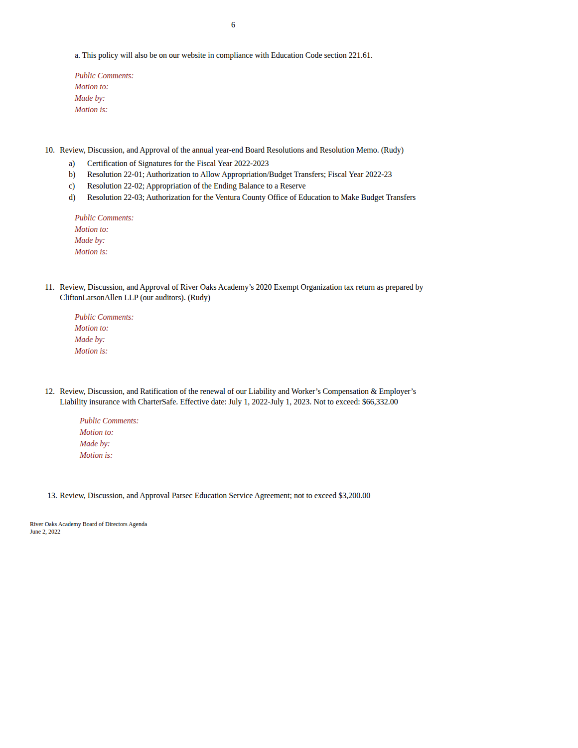6
a. This policy will also be on our website in compliance with Education Code section 221.61.
Public Comments:
Motion to:
Made by:
Motion is:
10.
Review, Discussion, and Approval of the annual year-end Board Resolutions and Resolution Memo. (Rudy)
a) Certification of Signatures for the Fiscal Year 2022-2023
b) Resolution 22-01; Authorization to Allow Appropriation/Budget Transfers; Fiscal Year 2022-23
c) Resolution 22-02; Appropriation of the Ending Balance to a Reserve
d) Resolution 22-03; Authorization for the Ventura County Office of Education to Make Budget Transfers
Public Comments:
Motion to:
Made by:
Motion is:
11.
Review, Discussion, and Approval of River Oaks Academy’s 2020 Exempt Organization tax return as prepared by CliftonLarsonAllen LLP (our auditors). (Rudy)
Public Comments:
Motion to:
Made by:
Motion is:
12.
Review, Discussion, and Ratification of the renewal of our Liability and Worker’s Compensation & Employer’s Liability insurance with CharterSafe. Effective date: July 1, 2022-July 1, 2023. Not to exceed: $66,332.00
Public Comments:
Motion to:
Made by:
Motion is:
13.
Review, Discussion, and Approval Parsec Education Service Agreement; not to exceed $3,200.00
River Oaks Academy Board of Directors Agenda
June 2, 2022